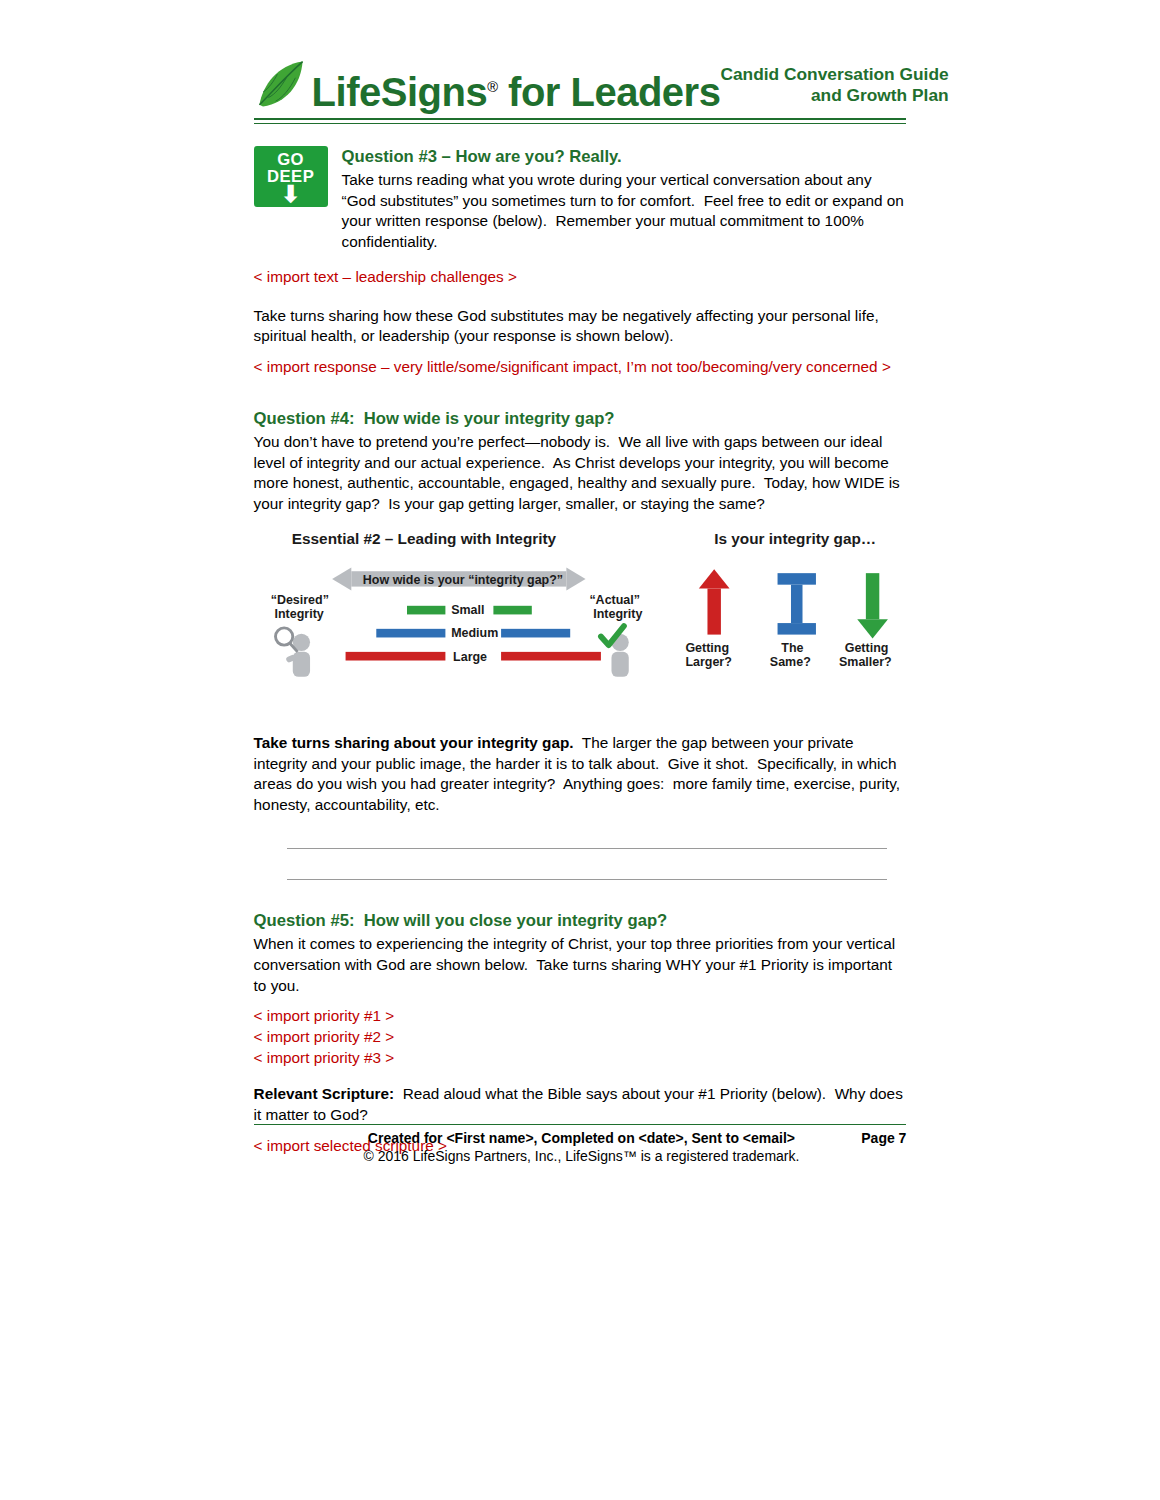Life Signs® for Leaders
Candid Conversation Guide
and Growth Plan
GO
DEEP⬇
Question #3 – How are you? Really.
Take turns reading what you wrote during your vertical conversation about any “God substitutes” you sometimes turn to for comfort. Feel free to edit or expand on your written response (below). Remember your mutual commitment to 100% confidentiality.
< import text – leadership challenges >
Take turns sharing how these God substitutes may be negatively affecting your personal life, spiritual health, or leadership (your response is shown below).
< import response – very little/some/significant impact, I’m not too/becoming/very concerned >
Question #4: How wide is your integrity gap?
You don’t have to pretend you’re perfect—nobody is. We all live with gaps between our ideal level of integrity and our actual experience. As Christ develops your integrity, you will become more honest, authentic, accountable, engaged, healthy and sexually pure. Today, how WIDE is your integrity gap? Is your gap getting larger, smaller, or staying the same?
Essential #2 – Leading with Integrity Is your integrity gap… “Desired” Integrity “Actual” Integrity How wide is your “integrity gap?” Small Medium Large Getting Larger? The Same? Getting Smaller?
Take turns sharing about your integrity gap. The larger the gap between your private integrity and your public image, the harder it is to talk about. Give it shot. Specifically, in which areas do you wish you had greater integrity? Anything goes: more family time, exercise, purity, honesty, accountability, etc.
Question #5: How will you close your integrity gap?
When it comes to experiencing the integrity of Christ, your top three priorities from your vertical conversation with God are shown below. Take turns sharing WHY your #1 Priority is important to you.
< import priority #1 >
< import priority #2 >
< import priority #3 >
Relevant Scripture: Read aloud what the Bible says about your #1 Priority (below). Why does it matter to God?
< import selected scripture >
Created for <First name>, Completed on <date>, Sent to <email>
© 2016 LifeSigns Partners, Inc., LifeSigns™ is a registered trademark.
Page 7